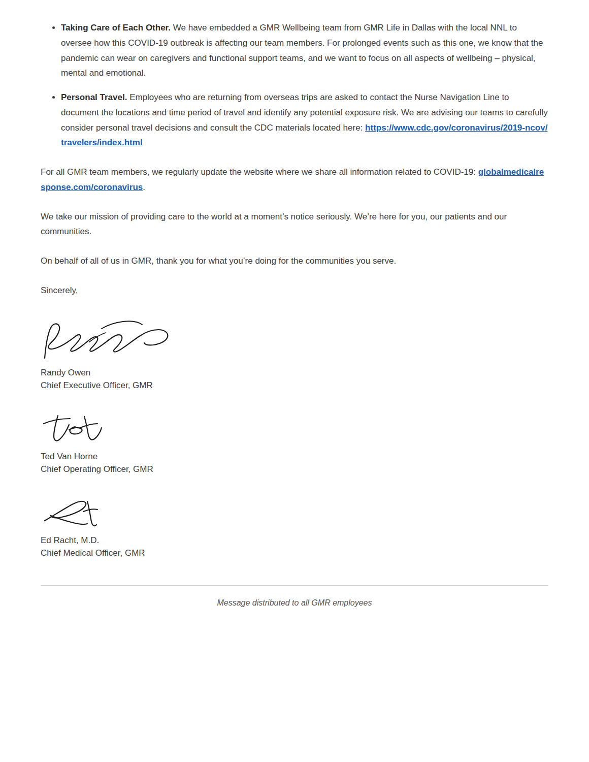Taking Care of Each Other. We have embedded a GMR Wellbeing team from GMR Life in Dallas with the local NNL to oversee how this COVID-19 outbreak is affecting our team members. For prolonged events such as this one, we know that the pandemic can wear on caregivers and functional support teams, and we want to focus on all aspects of wellbeing – physical, mental and emotional.
Personal Travel. Employees who are returning from overseas trips are asked to contact the Nurse Navigation Line to document the locations and time period of travel and identify any potential exposure risk. We are advising our teams to carefully consider personal travel decisions and consult the CDC materials located here: https://www.cdc.gov/coronavirus/2019-ncov/travelers/index.html
For all GMR team members, we regularly update the website where we share all information related to COVID-19: globalmedicalresponse.com/coronavirus.
We take our mission of providing care to the world at a moment’s notice seriously. We’re here for you, our patients and our communities.
On behalf of all of us in GMR, thank you for what you’re doing for the communities you serve.
Sincerely,
Randy Owen
Chief Executive Officer, GMR
Ted Van Horne
Chief Operating Officer, GMR
Ed Racht, M.D.
Chief Medical Officer, GMR
Message distributed to all GMR employees